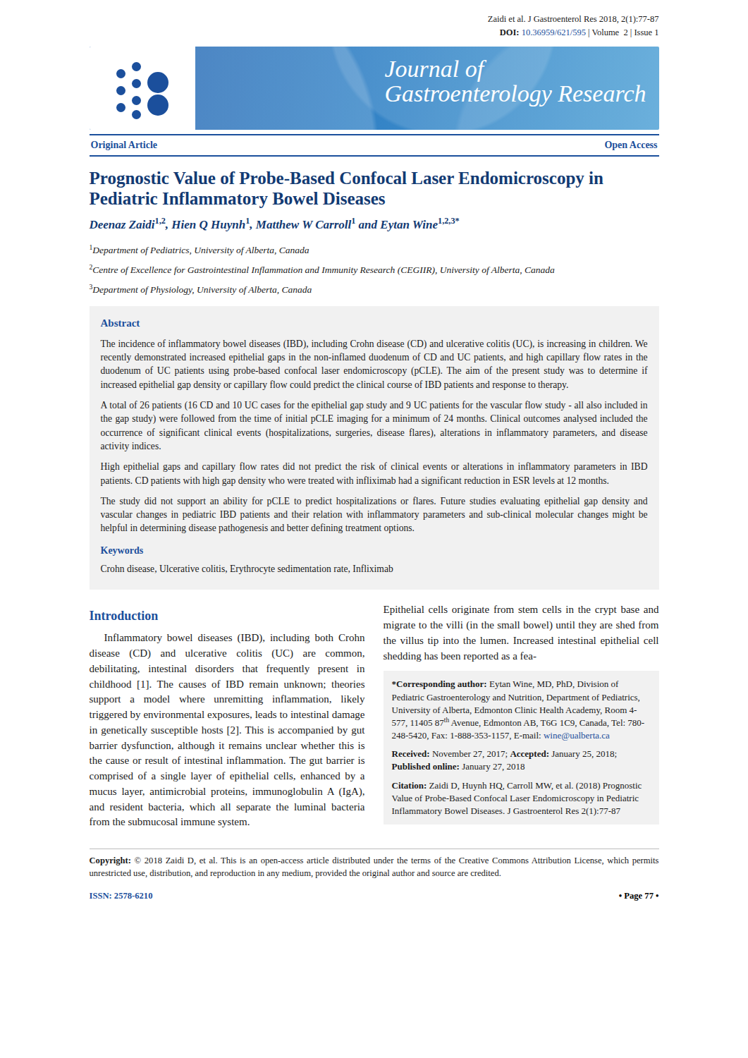Zaidi et al. J Gastroenterol Res 2018, 2(1):77-87
DOI: 10.36959/621/595 | Volume 2 | Issue 1
Journal of Gastroenterology Research
Original Article Open Access
Prognostic Value of Probe-Based Confocal Laser Endomicroscopy in Pediatric Inflammatory Bowel Diseases
Deenaz Zaidi1,2, Hien Q Huynh1, Matthew W Carroll1 and Eytan Wine1,2,3*
1Department of Pediatrics, University of Alberta, Canada
2Centre of Excellence for Gastrointestinal Inflammation and Immunity Research (CEGIIR), University of Alberta, Canada
3Department of Physiology, University of Alberta, Canada
Abstract
The incidence of inflammatory bowel diseases (IBD), including Crohn disease (CD) and ulcerative colitis (UC), is increasing in children. We recently demonstrated increased epithelial gaps in the non-inflamed duodenum of CD and UC patients, and high capillary flow rates in the duodenum of UC patients using probe-based confocal laser endomicroscopy (pCLE). The aim of the present study was to determine if increased epithelial gap density or capillary flow could predict the clinical course of IBD patients and response to therapy.
A total of 26 patients (16 CD and 10 UC cases for the epithelial gap study and 9 UC patients for the vascular flow study - all also included in the gap study) were followed from the time of initial pCLE imaging for a minimum of 24 months. Clinical outcomes analysed included the occurrence of significant clinical events (hospitalizations, surgeries, disease flares), alterations in inflammatory parameters, and disease activity indices.
High epithelial gaps and capillary flow rates did not predict the risk of clinical events or alterations in inflammatory parameters in IBD patients. CD patients with high gap density who were treated with infliximab had a significant reduction in ESR levels at 12 months.
The study did not support an ability for pCLE to predict hospitalizations or flares. Future studies evaluating epithelial gap density and vascular changes in pediatric IBD patients and their relation with inflammatory parameters and sub-clinical molecular changes might be helpful in determining disease pathogenesis and better defining treatment options.
Keywords
Crohn disease, Ulcerative colitis, Erythrocyte sedimentation rate, Infliximab
Introduction
Inflammatory bowel diseases (IBD), including both Crohn disease (CD) and ulcerative colitis (UC) are common, debilitating, intestinal disorders that frequently present in childhood [1]. The causes of IBD remain unknown; theories support a model where unremitting inflammation, likely triggered by environmental exposures, leads to intestinal damage in genetically susceptible hosts [2]. This is accompanied by gut barrier dysfunction, although it remains unclear whether this is the cause or result of intestinal inflammation. The gut barrier is comprised of a single layer of epithelial cells, enhanced by a mucus layer, antimicrobial proteins, immunoglobulin A (IgA), and resident bacteria, which all separate the luminal bacteria from the submucosal immune system.
Epithelial cells originate from stem cells in the crypt base and migrate to the villi (in the small bowel) until they are shed from the villus tip into the lumen. Increased intestinal epithelial cell shedding has been reported as a fea-
*Corresponding author: Eytan Wine, MD, PhD, Division of Pediatric Gastroenterology and Nutrition, Department of Pediatrics, University of Alberta, Edmonton Clinic Health Academy, Room 4-577, 11405 87th Avenue, Edmonton AB, T6G 1C9, Canada, Tel: 780-248-5420, Fax: 1-888-353-1157, E-mail: wine@ualberta.ca
Received: November 27, 2017; Accepted: January 25, 2018; Published online: January 27, 2018
Citation: Zaidi D, Huynh HQ, Carroll MW, et al. (2018) Prognostic Value of Probe-Based Confocal Laser Endomicroscopy in Pediatric Inflammatory Bowel Diseases. J Gastroenterol Res 2(1):77-87
Copyright: © 2018 Zaidi D, et al. This is an open-access article distributed under the terms of the Creative Commons Attribution License, which permits unrestricted use, distribution, and reproduction in any medium, provided the original author and source are credited.
ISSN: 2578-6210
• Page 77 •